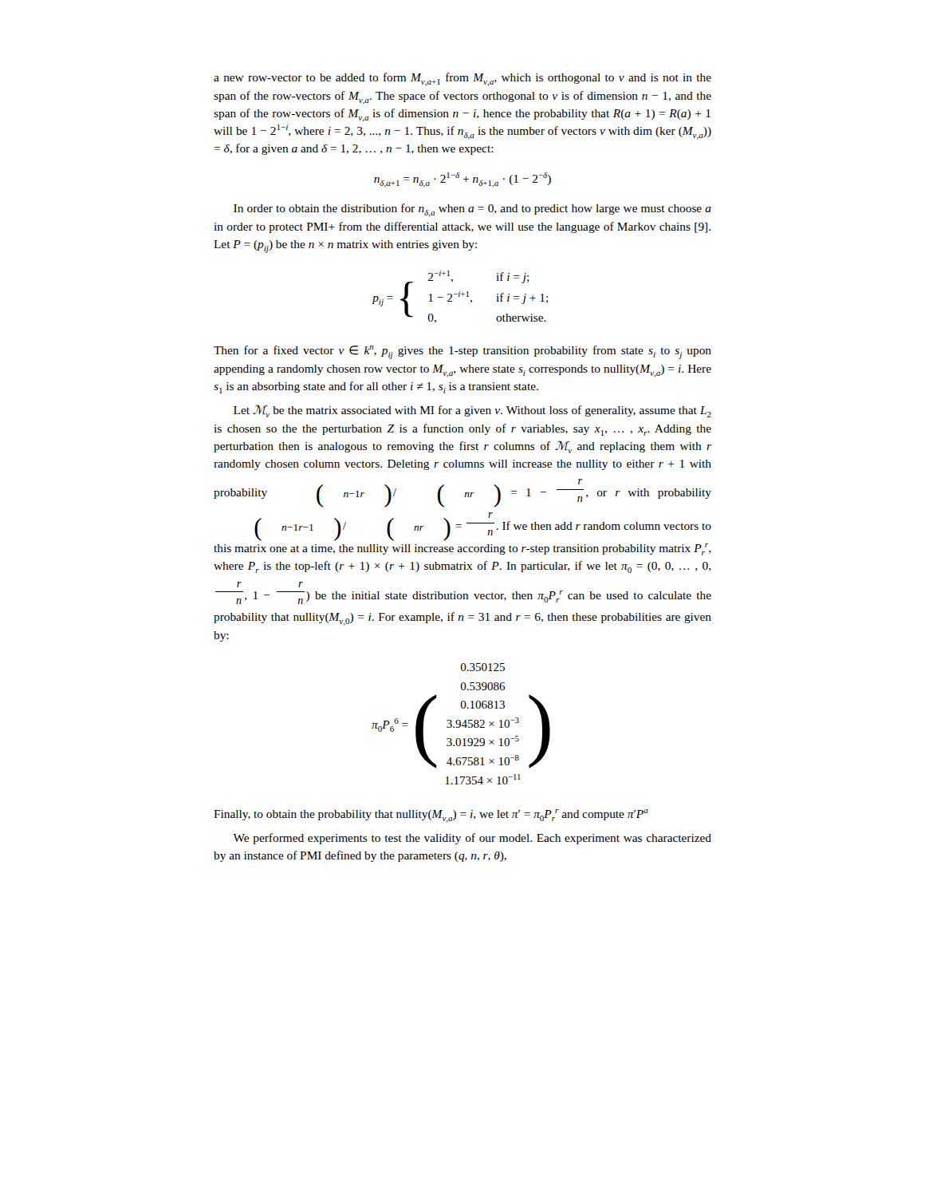a new row-vector to be added to form Mv,a+1 from Mv,a, which is orthogonal to v and is not in the span of the row-vectors of Mv,a. The space of vectors orthogonal to v is of dimension n − 1, and the span of the row-vectors of Mv,a is of dimension n − i, hence the probability that R(a + 1) = R(a) + 1 will be 1 − 21−i, where i = 2, 3, ..., n − 1. Thus, if nδ,a is the number of vectors v with dim (ker (Mv,a)) = δ, for a given a and δ = 1, 2, … , n − 1, then we expect:
nδ,a+1 = nδ,a · 21−δ + nδ+1,a · (1 − 2−δ)
In order to obtain the distribution for nδ,a when a = 0, and to predict how large we must choose a in order to protect PMI+ from the differential attack, we will use the language of Markov chains [9]. Let P = (pij) be the n × n matrix with entries given by:
pij ={
| 2 − i +1 , | if i = j ; |
| 1 − 2 − i +1 , | if i = j + 1; |
| 0, | otherwise. |
Then for a fixed vector v ∈ kn, pij gives the 1-step transition probability from state si to sj upon appending a randomly chosen row vector to Mv,a, where state si corresponds to nullity(Mv,a) = i. Here s1 is an absorbing state and for all other i ≠ 1, si is a transient state.
Let ℳv be the matrix associated with MI for a given v. Without loss of generality, assume that L2 is chosen so the the perturbation Z is a function only of r variables, say x1, … , xr. Adding the perturbation then is analogous to removing the first r columns of ℳv and replacing them with r randomly chosen column vectors. Deleting r columns will increase the nullity to either r + 1 with probability (n−1 r)/(nr) = 1 − rn, or r with probability (n−1 r−1)/(nr) = rn. If we then add r random column vectors to this matrix one at a time, the nullity will increase according to r-step transition probability matrix Prr, where Pr is the top-left (r + 1) × (r + 1) submatrix of P. In particular, if we let π0 = (0, 0, … , 0, rn, 1 − rn) be the initial state distribution vector, then π0Prr can be used to calculate the probability that nullity(Mv,0) = i. For example, if n = 31 and r = 6, then these probabilities are given by:
π0P66 =(
| 0.350125 |
| 0.539086 |
| 0.106813 |
| 3.94582 × 10 −3 |
| 3.01929 × 10 −5 |
| 4.67581 × 10 −8 |
| 1.17354 × 10 −11 |
)
Finally, to obtain the probability that nullity(Mv,a) = i, we let π′ = π0Prr and compute π′Pa
We performed experiments to test the validity of our model. Each experiment was characterized by an instance of PMI defined by the parameters (q, n, r, θ),